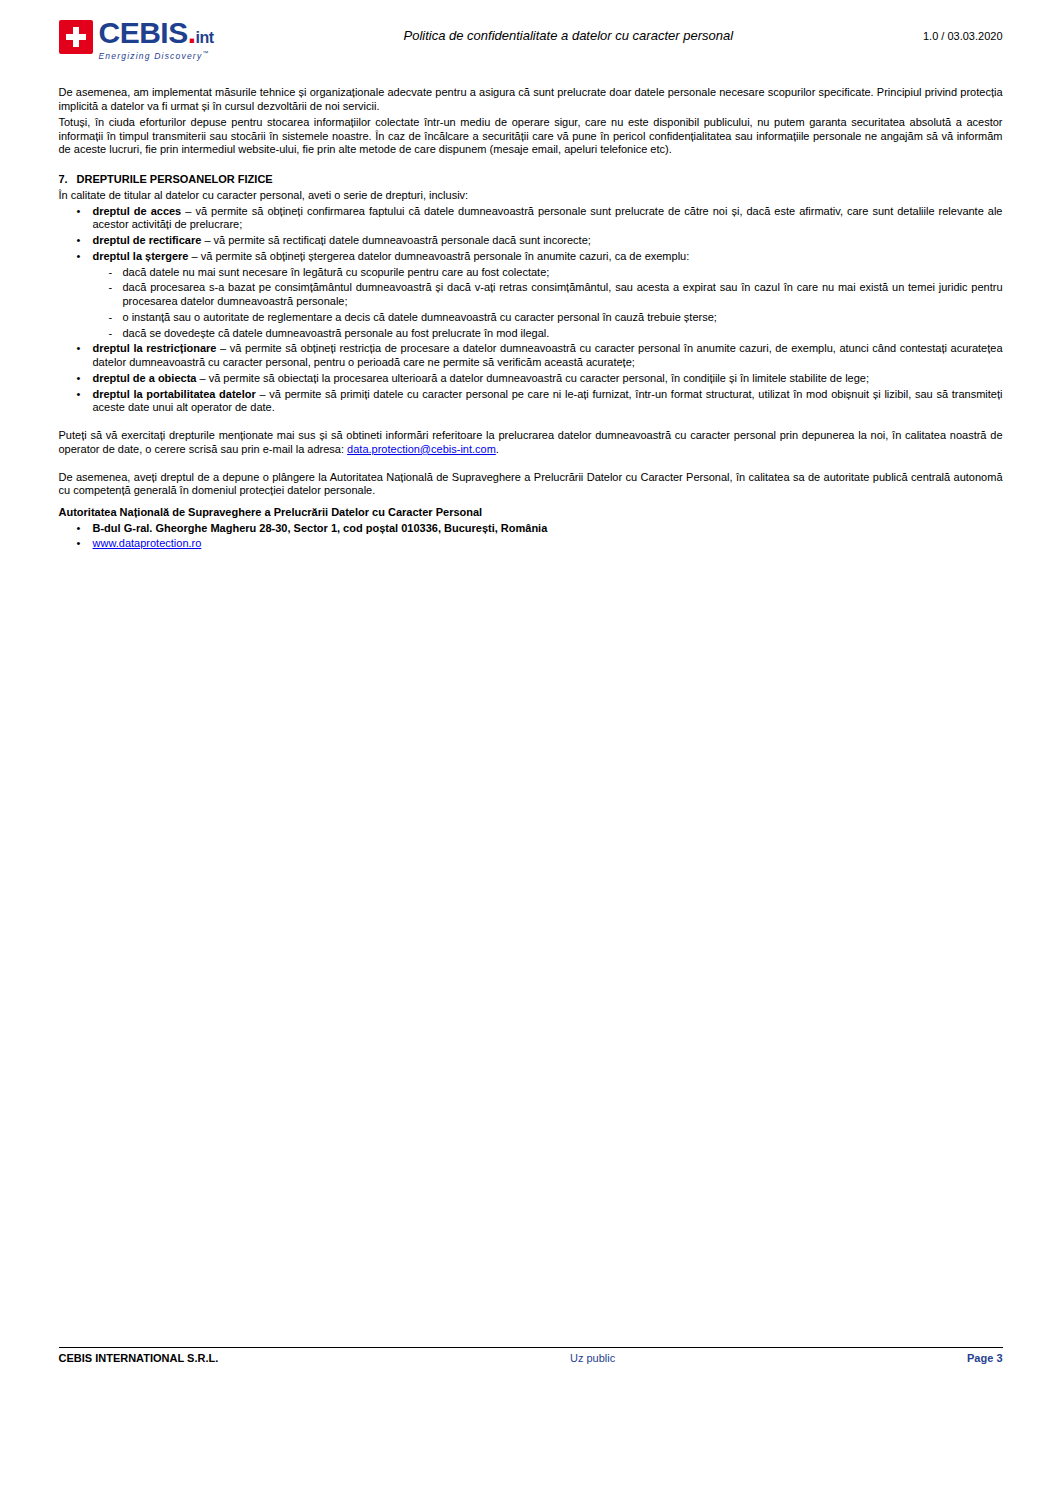CEBIS. int
Energizing Discovery™
Politica de confidentialitate a datelor cu caracter personal
1.0 / 03.03.2020
De asemenea, am implementat măsurile tehnice și organizaționale adecvate pentru a asigura că sunt prelucrate doar datele personale necesare scopurilor specificate. Principiul privind protecția implicită a datelor va fi urmat și în cursul dezvoltării de noi servicii.
Totuși, în ciuda eforturilor depuse pentru stocarea informațiilor colectate într-un mediu de operare sigur, care nu este disponibil publicului, nu putem garanta securitatea absolută a acestor informații în timpul transmiterii sau stocării în sistemele noastre. În caz de încălcare a securității care vă pune în pericol confidențialitatea sau informațiile personale ne angajăm să vă informăm de aceste lucruri, fie prin intermediul website-ului, fie prin alte metode de care dispunem (mesaje email, apeluri telefonice etc).
7. DREPTURILE PERSOANELOR FIZICE
În calitate de titular al datelor cu caracter personal, aveti o serie de drepturi, inclusiv:
dreptul de acces – vă permite să obțineți confirmarea faptului că datele dumneavoastră personale sunt prelucrate de către noi și, dacă este afirmativ, care sunt detaliile relevante ale acestor activități de prelucrare;
dreptul de rectificare – vă permite să rectificați datele dumneavoastră personale dacă sunt incorecte;
dreptul la ștergere – vă permite să obțineți ștergerea datelor dumneavoastră personale în anumite cazuri, ca de exemplu:
dacă datele nu mai sunt necesare în legătură cu scopurile pentru care au fost colectate;
dacă procesarea s-a bazat pe consimțământul dumneavoastră și dacă v-ați retras consimțământul, sau acesta a expirat sau în cazul în care nu mai există un temei juridic pentru procesarea datelor dumneavoastră personale;
o instanță sau o autoritate de reglementare a decis că datele dumneavoastră cu caracter personal în cauză trebuie șterse;
dacă se dovedește că datele dumneavoastră personale au fost prelucrate în mod ilegal.
dreptul la restricționare – vă permite să obțineți restricția de procesare a datelor dumneavoastră cu caracter personal în anumite cazuri, de exemplu, atunci când contestați acuratețea datelor dumneavoastră cu caracter personal, pentru o perioadă care ne permite să verificăm această acuratețe;
dreptul de a obiecta – vă permite să obiectați la procesarea ulterioară a datelor dumneavoastră cu caracter personal, în condițiile și în limitele stabilite de lege;
dreptul la portabilitatea datelor – vă permite să primiți datele cu caracter personal pe care ni le-ați furnizat, într-un format structurat, utilizat în mod obișnuit și lizibil, sau să transmiteți aceste date unui alt operator de date.
Puteți să vă exercitați drepturile menționate mai sus și să obtineti informări referitoare la prelucrarea datelor dumneavoastră cu caracter personal prin depunerea la noi, în calitatea noastră de operator de date, o cerere scrisă sau prin e-mail la adresa: data.protection@cebis-int.com.
De asemenea, aveți dreptul de a depune o plângere la Autoritatea Națională de Supraveghere a Prelucrării Datelor cu Caracter Personal, în calitatea sa de autoritate publică centrală autonomă cu competență generală în domeniul protecției datelor personale.
Autoritatea Națională de Supraveghere a Prelucrării Datelor cu Caracter Personal
B-dul G-ral. Gheorghe Magheru 28-30, Sector 1, cod poștal 010336, București, România
www.dataprotection.ro
CEBIS INTERNATIONAL S.R.L.
Uz public
Page 3